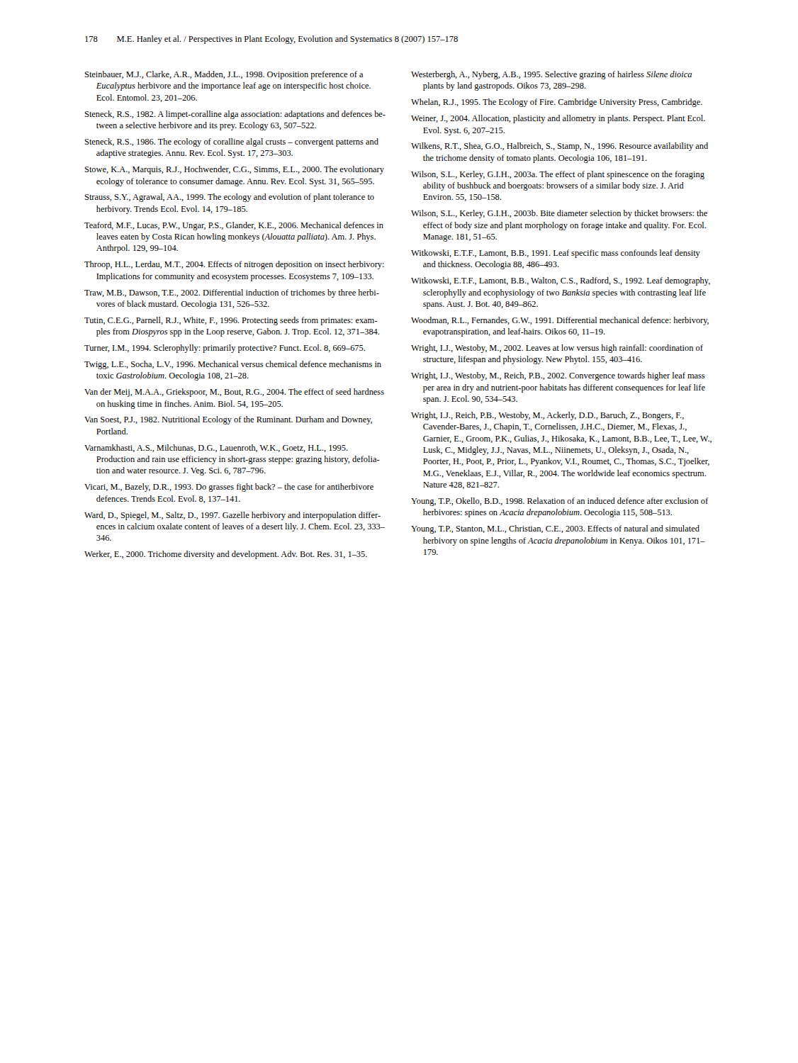178 M.E. Hanley et al. / Perspectives in Plant Ecology, Evolution and Systematics 8 (2007) 157–178
Steinbauer, M.J., Clarke, A.R., Madden, J.L., 1998. Oviposition preference of a Eucalyptus herbivore and the importance leaf age on interspecific host choice. Ecol. Entomol. 23, 201–206.
Steneck, R.S., 1982. A limpet-coralline alga association: adaptations and defences between a selective herbivore and its prey. Ecology 63, 507–522.
Steneck, R.S., 1986. The ecology of coralline algal crusts – convergent patterns and adaptive strategies. Annu. Rev. Ecol. Syst. 17, 273–303.
Stowe, K.A., Marquis, R.J., Hochwender, C.G., Simms, E.L., 2000. The evolutionary ecology of tolerance to consumer damage. Annu. Rev. Ecol. Syst. 31, 565–595.
Strauss, S.Y., Agrawal, AA., 1999. The ecology and evolution of plant tolerance to herbivory. Trends Ecol. Evol. 14, 179–185.
Teaford, M.F., Lucas, P.W., Ungar, P.S., Glander, K.E., 2006. Mechanical defences in leaves eaten by Costa Rican howling monkeys (Alouatta palliata). Am. J. Phys. Anthrpol. 129, 99–104.
Throop, H.L., Lerdau, M.T., 2004. Effects of nitrogen deposition on insect herbivory: Implications for community and ecosystem processes. Ecosystems 7, 109–133.
Traw, M.B., Dawson, T.E., 2002. Differential induction of trichomes by three herbivores of black mustard. Oecologia 131, 526–532.
Tutin, C.E.G., Parnell, R.J., White, F., 1996. Protecting seeds from primates: examples from Diospyros spp in the Loop reserve, Gabon. J. Trop. Ecol. 12, 371–384.
Turner, I.M., 1994. Sclerophylly: primarily protective? Funct. Ecol. 8, 669–675.
Twigg, L.E., Socha, L.V., 1996. Mechanical versus chemical defence mechanisms in toxic Gastrolobium. Oecologia 108, 21–28.
Van der Meij, M.A.A., Griekspoor, M., Bout, R.G., 2004. The effect of seed hardness on husking time in finches. Anim. Biol. 54, 195–205.
Van Soest, P.J., 1982. Nutritional Ecology of the Ruminant. Durham and Downey, Portland.
Varnamkhasti, A.S., Milchunas, D.G., Lauenroth, W.K., Goetz, H.L., 1995. Production and rain use efficiency in short-grass steppe: grazing history, defoliation and water resource. J. Veg. Sci. 6, 787–796.
Vicari, M., Bazely, D.R., 1993. Do grasses fight back? – the case for antiherbivore defences. Trends Ecol. Evol. 8, 137–141.
Ward, D., Spiegel, M., Saltz, D., 1997. Gazelle herbivory and interpopulation differences in calcium oxalate content of leaves of a desert lily. J. Chem. Ecol. 23, 333–346.
Werker, E., 2000. Trichome diversity and development. Adv. Bot. Res. 31, 1–35.
Westerbergh, A., Nyberg, A.B., 1995. Selective grazing of hairless Silene dioica plants by land gastropods. Oikos 73, 289–298.
Whelan, R.J., 1995. The Ecology of Fire. Cambridge University Press, Cambridge.
Weiner, J., 2004. Allocation, plasticity and allometry in plants. Perspect. Plant Ecol. Evol. Syst. 6, 207–215.
Wilkens, R.T., Shea, G.O., Halbreich, S., Stamp, N., 1996. Resource availability and the trichome density of tomato plants. Oecologia 106, 181–191.
Wilson, S.L., Kerley, G.I.H., 2003a. The effect of plant spinescence on the foraging ability of bushbuck and boergoats: browsers of a similar body size. J. Arid Environ. 55, 150–158.
Wilson, S.L., Kerley, G.I.H., 2003b. Bite diameter selection by thicket browsers: the effect of body size and plant morphology on forage intake and quality. For. Ecol. Manage. 181, 51–65.
Witkowski, E.T.F., Lamont, B.B., 1991. Leaf specific mass confounds leaf density and thickness. Oecologia 88, 486–493.
Witkowski, E.T.F., Lamont, B.B., Walton, C.S., Radford, S., 1992. Leaf demography, sclerophylly and ecophysiology of two Banksia species with contrasting leaf life spans. Aust. J. Bot. 40, 849–862.
Woodman, R.L., Fernandes, G.W., 1991. Differential mechanical defence: herbivory, evapotranspiration, and leaf-hairs. Oikos 60, 11–19.
Wright, I.J., Westoby, M., 2002. Leaves at low versus high rainfall: coordination of structure, lifespan and physiology. New Phytol. 155, 403–416.
Wright, I.J., Westoby, M., Reich, P.B., 2002. Convergence towards higher leaf mass per area in dry and nutrient-poor habitats has different consequences for leaf life span. J. Ecol. 90, 534–543.
Wright, I.J., Reich, P.B., Westoby, M., Ackerly, D.D., Baruch, Z., Bongers, F., Cavender-Bares, J., Chapin, T., Cornelissen, J.H.C., Diemer, M., Flexas, J., Garnier, E., Groom, P.K., Gulias, J., Hikosaka, K., Lamont, B.B., Lee, T., Lee, W., Lusk, C., Midgley, J.J., Navas, M.L., Niinemets, U., Oleksyn, J., Osada, N., Poorter, H., Poot, P., Prior, L., Pyankov, V.I., Roumet, C., Thomas, S.C., Tjoelker, M.G., Veneklaas, E.J., Villar, R., 2004. The worldwide leaf economics spectrum. Nature 428, 821–827.
Young, T.P., Okello, B.D., 1998. Relaxation of an induced defence after exclusion of herbivores: spines on Acacia drepanolobium. Oecologia 115, 508–513.
Young, T.P., Stanton, M.L., Christian, C.E., 2003. Effects of natural and simulated herbivory on spine lengths of Acacia drepanolobium in Kenya. Oikos 101, 171–179.